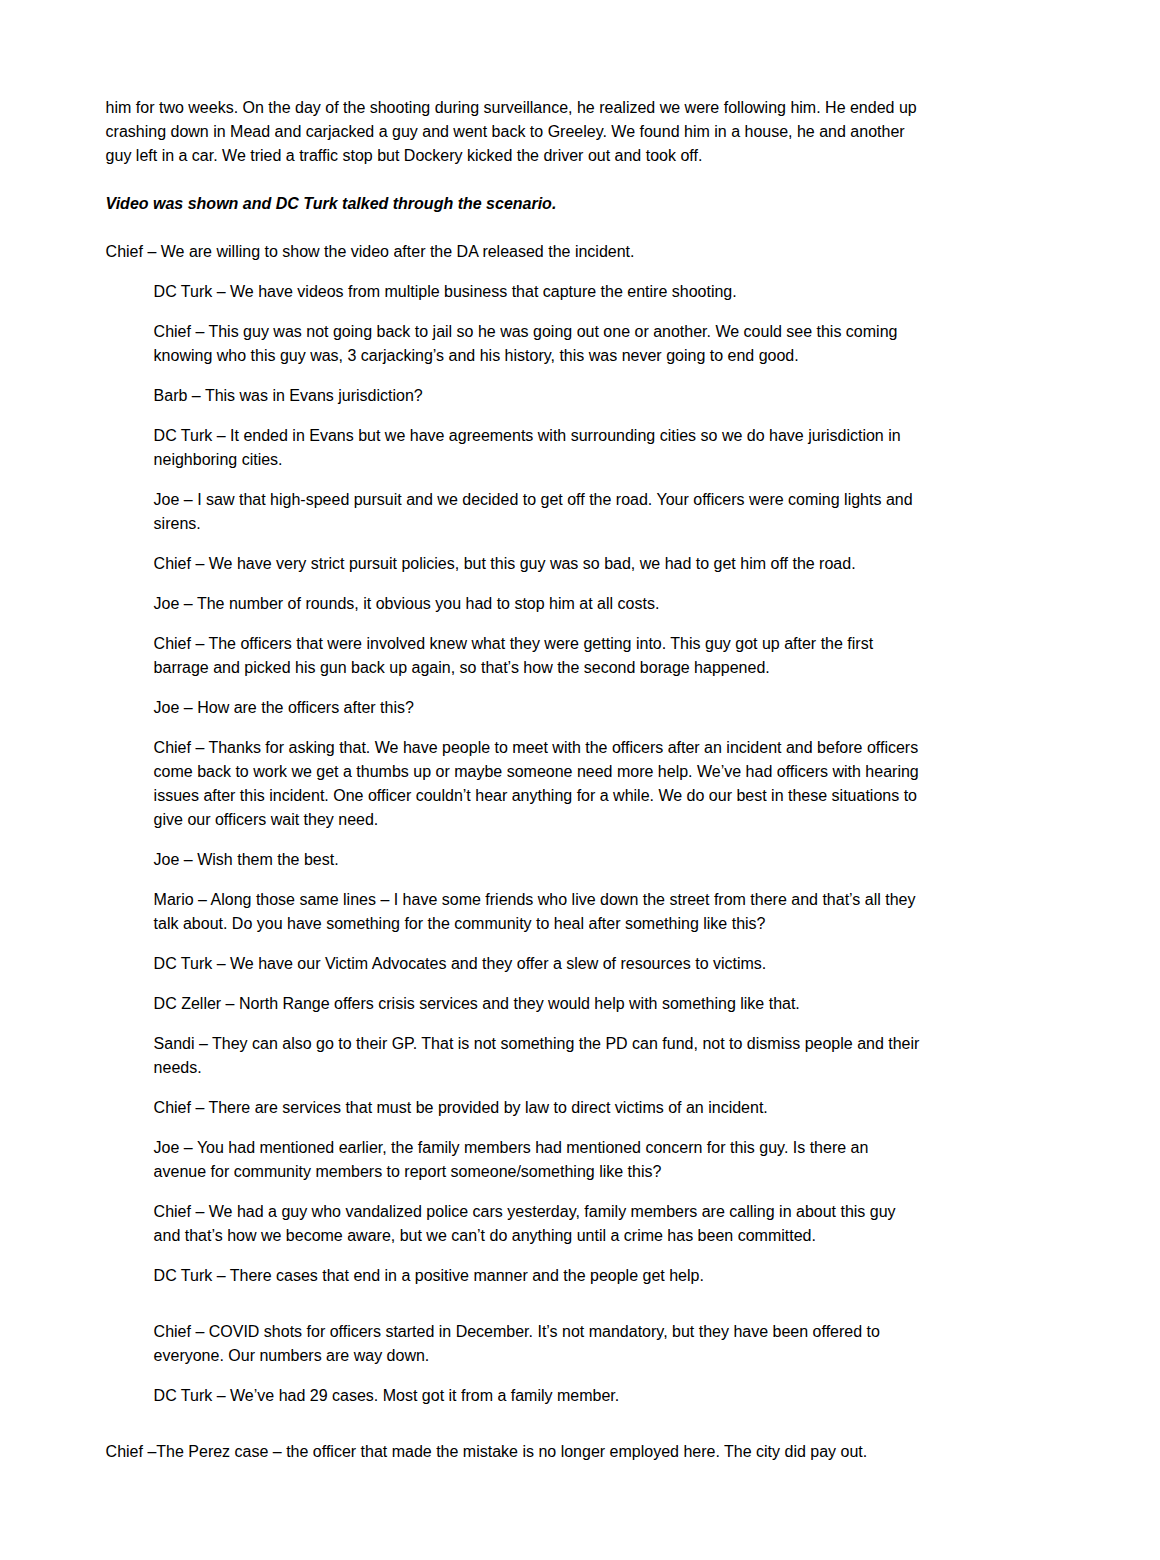him for two weeks. On the day of the shooting during surveillance, he realized we were following him. He ended up crashing down in Mead and carjacked a guy and went back to Greeley. We found him in a house, he and another guy left in a car. We tried a traffic stop but Dockery kicked the driver out and took off.
Video was shown and DC Turk talked through the scenario.
Chief – We are willing to show the video after the DA released the incident.
DC Turk – We have videos from multiple business that capture the entire shooting.
Chief – This guy was not going back to jail so he was going out one or another. We could see this coming knowing who this guy was, 3 carjacking’s and his history, this was never going to end good.
Barb – This was in Evans jurisdiction?
DC Turk – It ended in Evans but we have agreements with surrounding cities so we do have jurisdiction in neighboring cities.
Joe – I saw that high-speed pursuit and we decided to get off the road. Your officers were coming lights and sirens.
Chief – We have very strict pursuit policies, but this guy was so bad, we had to get him off the road.
Joe – The number of rounds, it obvious you had to stop him at all costs.
Chief – The officers that were involved knew what they were getting into. This guy got up after the first barrage and picked his gun back up again, so that’s how the second borage happened.
Joe – How are the officers after this?
Chief – Thanks for asking that. We have people to meet with the officers after an incident and before officers come back to work we get a thumbs up or maybe someone need more help. We’ve had officers with hearing issues after this incident. One officer couldn’t hear anything for a while. We do our best in these situations to give our officers wait they need.
Joe – Wish them the best.
Mario – Along those same lines – I have some friends who live down the street from there and that’s all they talk about. Do you have something for the community to heal after something like this?
DC Turk – We have our Victim Advocates and they offer a slew of resources to victims.
DC Zeller – North Range offers crisis services and they would help with something like that.
Sandi – They can also go to their GP. That is not something the PD can fund, not to dismiss people and their needs.
Chief – There are services that must be provided by law to direct victims of an incident.
Joe – You had mentioned earlier, the family members had mentioned concern for this guy. Is there an avenue for community members to report someone/something like this?
Chief – We had a guy who vandalized police cars yesterday, family members are calling in about this guy and that’s how we become aware, but we can’t do anything until a crime has been committed.
DC Turk – There cases that end in a positive manner and the people get help.
Chief – COVID shots for officers started in December. It’s not mandatory, but they have been offered to everyone. Our numbers are way down.
DC Turk – We’ve had 29 cases. Most got it from a family member.
Chief –The Perez case – the officer that made the mistake is no longer employed here. The city did pay out.